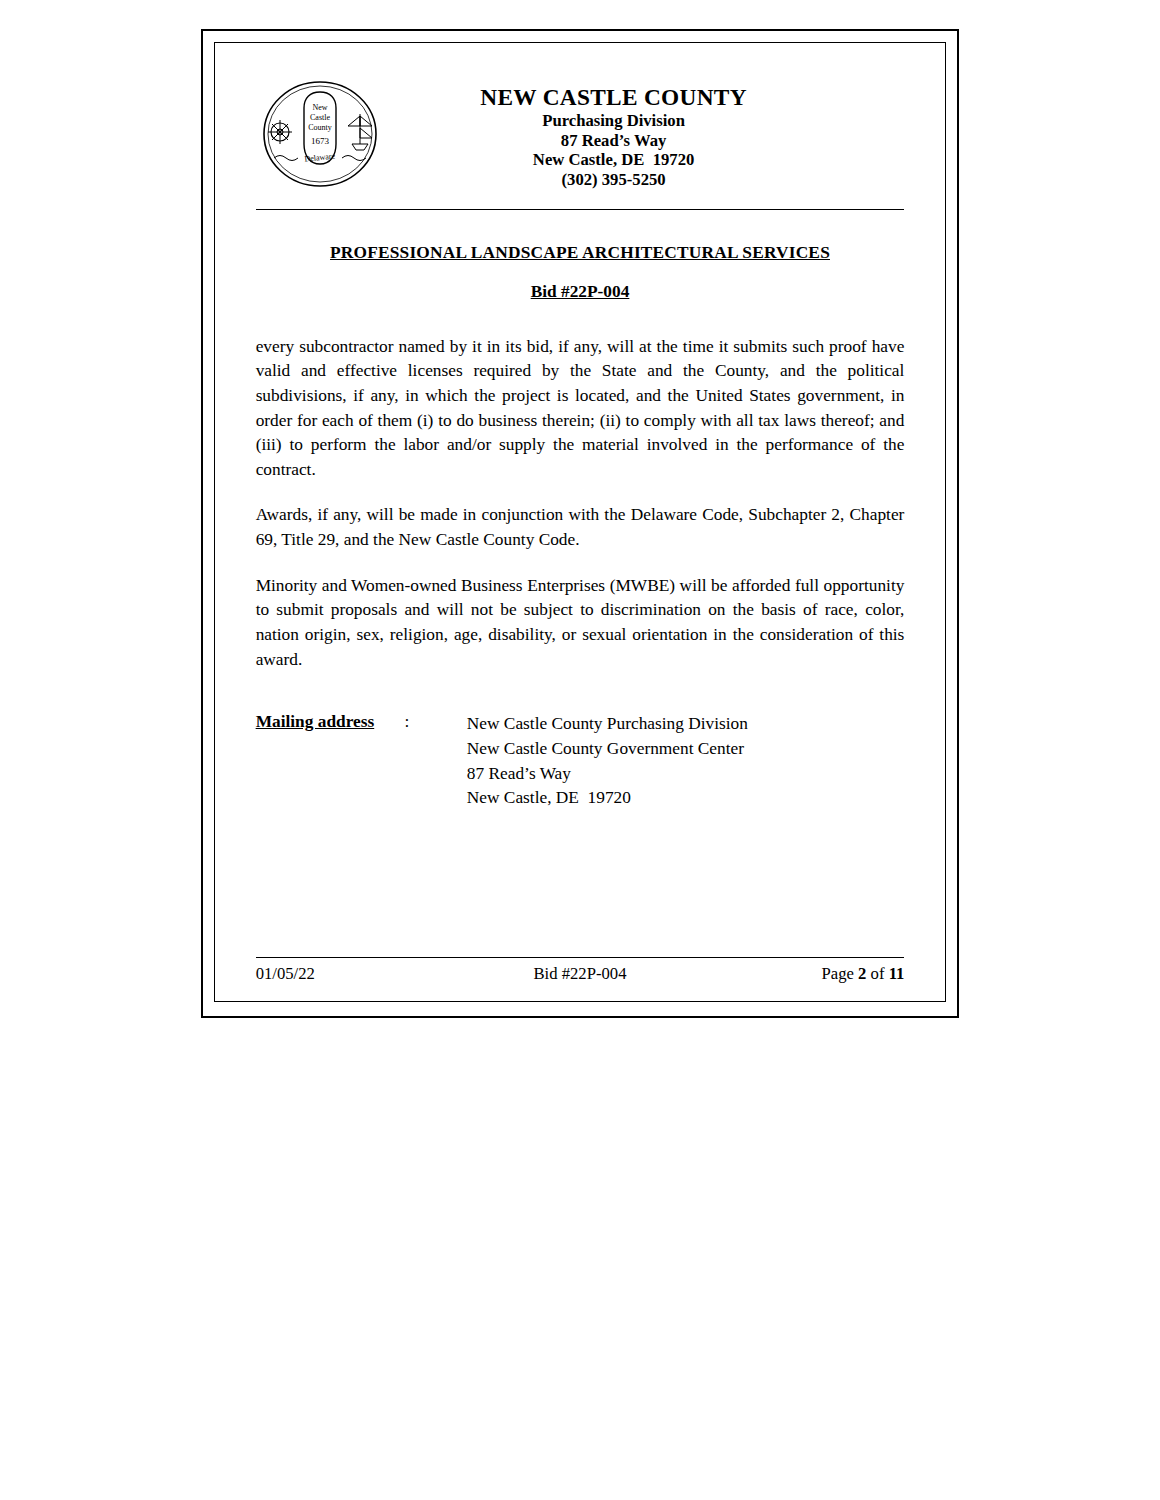New Castle County 1673 Delaware
NEW CASTLE COUNTY
Purchasing Division
87 Read’s Way
New Castle, DE 19720
(302) 395-5250
PROFESSIONAL LANDSCAPE ARCHITECTURAL SERVICES
Bid #22P-004
every subcontractor named by it in its bid, if any, will at the time it submits such proof have valid and effective licenses required by the State and the County, and the political subdivisions, if any, in which the project is located, and the United States government, in order for each of them (i) to do business therein; (ii) to comply with all tax laws thereof; and (iii) to perform the labor and/or supply the material involved in the performance of the contract.
Awards, if any, will be made in conjunction with the Delaware Code, Subchapter 2, Chapter 69, Title 29, and the New Castle County Code.
Minority and Women-owned Business Enterprises (MWBE) will be afforded full opportunity to submit proposals and will not be subject to discrimination on the basis of race, color, nation origin, sex, religion, age, disability, or sexual orientation in the consideration of this award.
Mailing address
:
New Castle County Purchasing Division
New Castle County Government Center
87 Read’s Way
New Castle, DE 19720
01/05/22
Bid #22P-004
Page 2 of 11